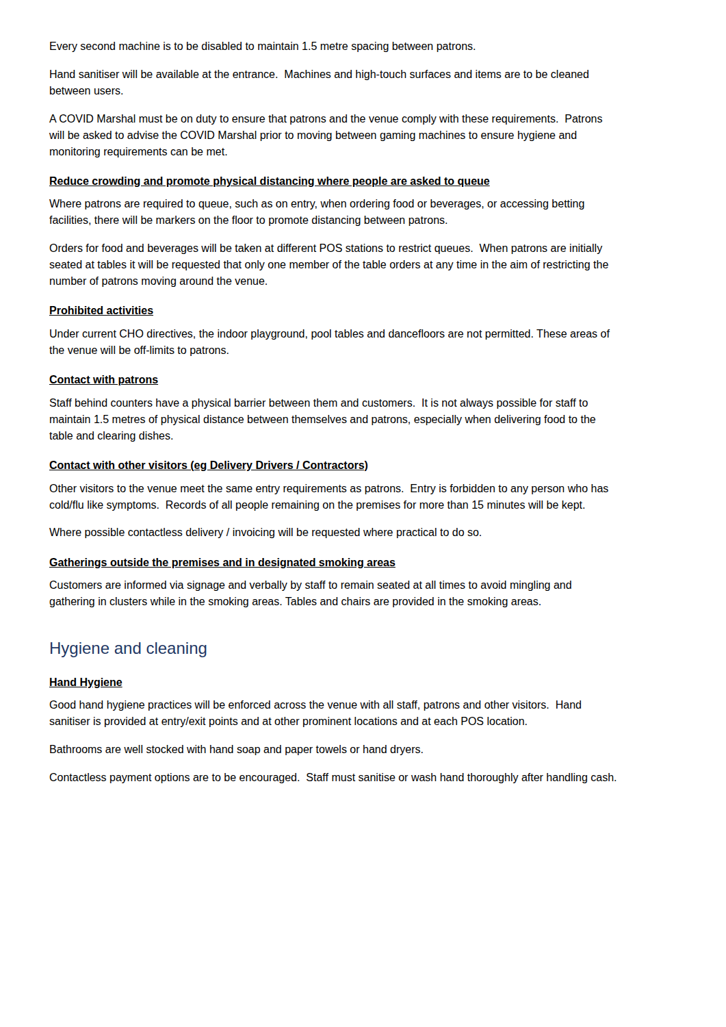Every second machine is to be disabled to maintain 1.5 metre spacing between patrons.
Hand sanitiser will be available at the entrance. Machines and high-touch surfaces and items are to be cleaned between users.
A COVID Marshal must be on duty to ensure that patrons and the venue comply with these requirements. Patrons will be asked to advise the COVID Marshal prior to moving between gaming machines to ensure hygiene and monitoring requirements can be met.
Reduce crowding and promote physical distancing where people are asked to queue
Where patrons are required to queue, such as on entry, when ordering food or beverages, or accessing betting facilities, there will be markers on the floor to promote distancing between patrons.
Orders for food and beverages will be taken at different POS stations to restrict queues. When patrons are initially seated at tables it will be requested that only one member of the table orders at any time in the aim of restricting the number of patrons moving around the venue.
Prohibited activities
Under current CHO directives, the indoor playground, pool tables and dancefloors are not permitted. These areas of the venue will be off-limits to patrons.
Contact with patrons
Staff behind counters have a physical barrier between them and customers. It is not always possible for staff to maintain 1.5 metres of physical distance between themselves and patrons, especially when delivering food to the table and clearing dishes.
Contact with other visitors (eg Delivery Drivers / Contractors)
Other visitors to the venue meet the same entry requirements as patrons. Entry is forbidden to any person who has cold/flu like symptoms. Records of all people remaining on the premises for more than 15 minutes will be kept.
Where possible contactless delivery / invoicing will be requested where practical to do so.
Gatherings outside the premises and in designated smoking areas
Customers are informed via signage and verbally by staff to remain seated at all times to avoid mingling and gathering in clusters while in the smoking areas. Tables and chairs are provided in the smoking areas.
Hygiene and cleaning
Hand Hygiene
Good hand hygiene practices will be enforced across the venue with all staff, patrons and other visitors. Hand sanitiser is provided at entry/exit points and at other prominent locations and at each POS location.
Bathrooms are well stocked with hand soap and paper towels or hand dryers.
Contactless payment options are to be encouraged. Staff must sanitise or wash hand thoroughly after handling cash.